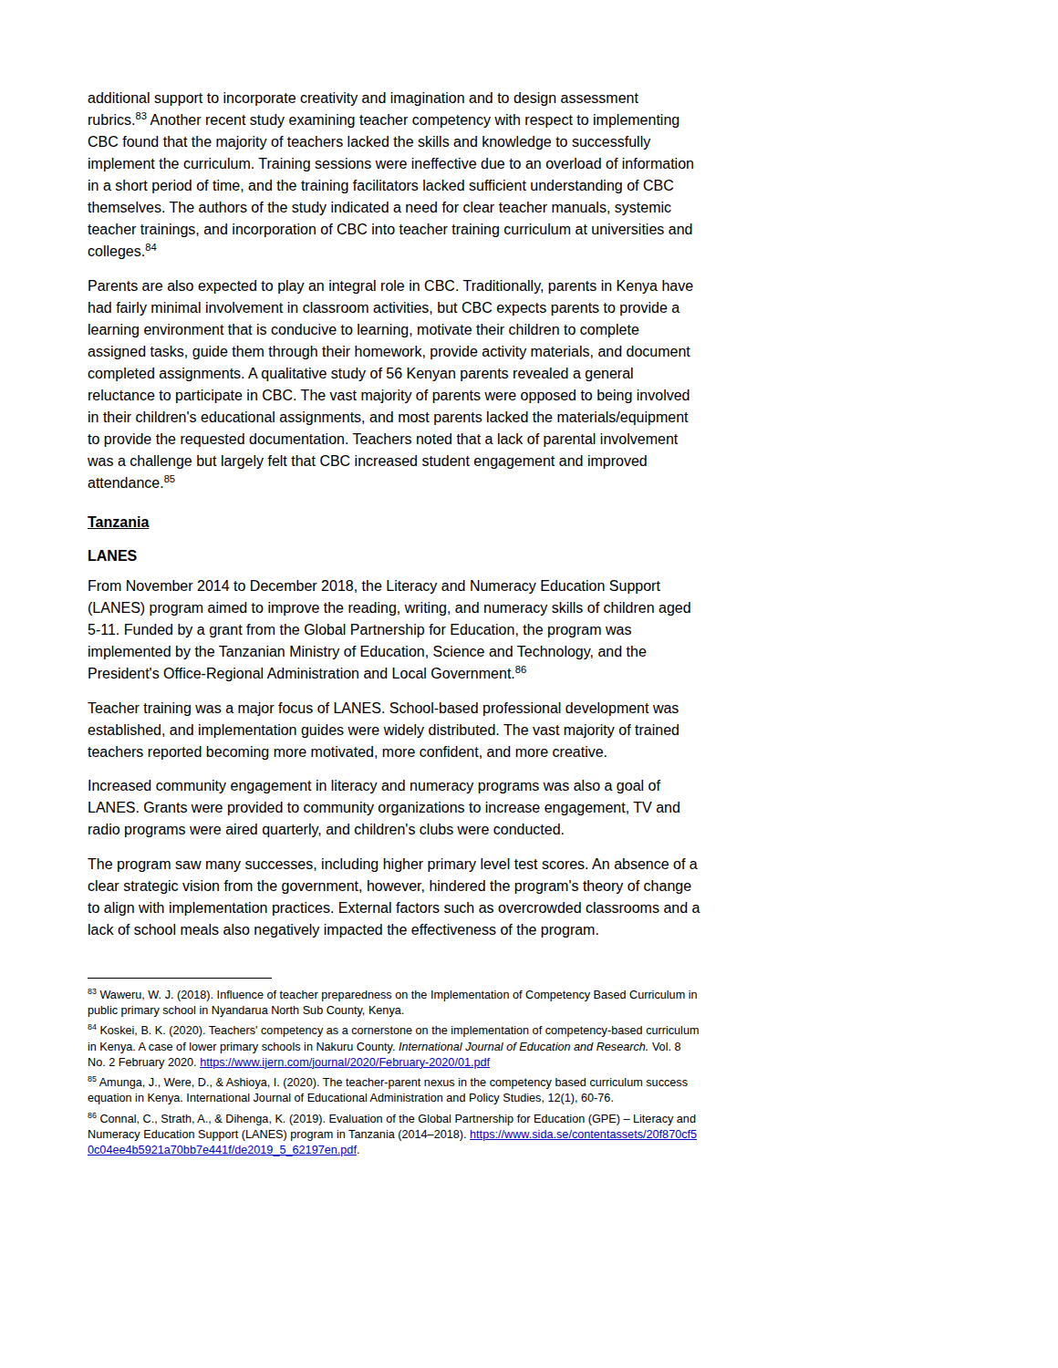additional support to incorporate creativity and imagination and to design assessment rubrics.83 Another recent study examining teacher competency with respect to implementing CBC found that the majority of teachers lacked the skills and knowledge to successfully implement the curriculum. Training sessions were ineffective due to an overload of information in a short period of time, and the training facilitators lacked sufficient understanding of CBC themselves. The authors of the study indicated a need for clear teacher manuals, systemic teacher trainings, and incorporation of CBC into teacher training curriculum at universities and colleges.84
Parents are also expected to play an integral role in CBC. Traditionally, parents in Kenya have had fairly minimal involvement in classroom activities, but CBC expects parents to provide a learning environment that is conducive to learning, motivate their children to complete assigned tasks, guide them through their homework, provide activity materials, and document completed assignments. A qualitative study of 56 Kenyan parents revealed a general reluctance to participate in CBC. The vast majority of parents were opposed to being involved in their children's educational assignments, and most parents lacked the materials/equipment to provide the requested documentation. Teachers noted that a lack of parental involvement was a challenge but largely felt that CBC increased student engagement and improved attendance.85
Tanzania
LANES
From November 2014 to December 2018, the Literacy and Numeracy Education Support (LANES) program aimed to improve the reading, writing, and numeracy skills of children aged 5-11. Funded by a grant from the Global Partnership for Education, the program was implemented by the Tanzanian Ministry of Education, Science and Technology, and the President's Office-Regional Administration and Local Government.86
Teacher training was a major focus of LANES. School-based professional development was established, and implementation guides were widely distributed. The vast majority of trained teachers reported becoming more motivated, more confident, and more creative.
Increased community engagement in literacy and numeracy programs was also a goal of LANES. Grants were provided to community organizations to increase engagement, TV and radio programs were aired quarterly, and children's clubs were conducted.
The program saw many successes, including higher primary level test scores. An absence of a clear strategic vision from the government, however, hindered the program's theory of change to align with implementation practices. External factors such as overcrowded classrooms and a lack of school meals also negatively impacted the effectiveness of the program.
83 Waweru, W. J. (2018). Influence of teacher preparedness on the Implementation of Competency Based Curriculum in public primary school in Nyandarua North Sub County, Kenya.
84 Koskei, B. K. (2020). Teachers' competency as a cornerstone on the implementation of competency-based curriculum in Kenya. A case of lower primary schools in Nakuru County. International Journal of Education and Research. Vol. 8 No. 2 February 2020. https://www.ijern.com/journal/2020/February-2020/01.pdf
85 Amunga, J., Were, D., & Ashioya, I. (2020). The teacher-parent nexus in the competency based curriculum success equation in Kenya. International Journal of Educational Administration and Policy Studies, 12(1), 60-76.
86 Connal, C., Strath, A., & Dihenga, K. (2019). Evaluation of the Global Partnership for Education (GPE) – Literacy and Numeracy Education Support (LANES) program in Tanzania (2014–2018). https://www.sida.se/contentassets/20f870cf50c04ee4b5921a70bb7e441f/de2019_5_62197en.pdf.